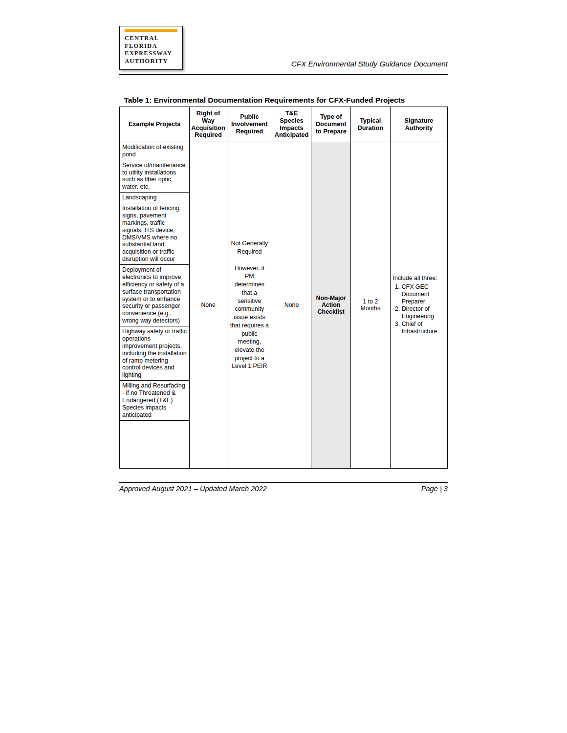CENTRAL
FLORIDA
EXPRESSWAY
AUTHORITY
CFX Environmental Study Guidance Document
Table 1: Environmental Documentation Requirements for CFX-Funded Projects
| Example Projects | Right of Way Acquisition Required | Public Involvement Required | T&E Species Impacts Anticipated | Type of Document to Prepare | Typical Duration | Signature Authority |
| --- | --- | --- | --- | --- | --- | --- |
| Modification of existing pond | None | Not Generally Required However, if PM determines that a sensitive community issue exists that requires a public meeting, elevate the project to a Level 1 PEIR | None | Non-Major Action Checklist | 1 to 2 Months | Include all three: CFX GEC Document Preparer Director of Engineering Chief of Infrastructure |
| Service of/maintenance to utility installations such as fiber optic, water, etc. |
| Landscaping |
| Installation of fencing, signs, pavement markings, traffic signals, ITS device, DMS/VMS where no substantial land acquisition or traffic disruption will occur |
| Deployment of electronics to improve efficiency or safety of a surface transportation system or to enhance security or passenger convenience (e.g., wrong way detectors) |
| Highway safety or traffic operations improvement projects, including the installation of ramp metering control devices and lighting |
| Milling and Resurfacing - if no Threatened & Endangered (T&E) Species impacts anticipated |
Approved August 2021 – Updated March 2022
Page | 3